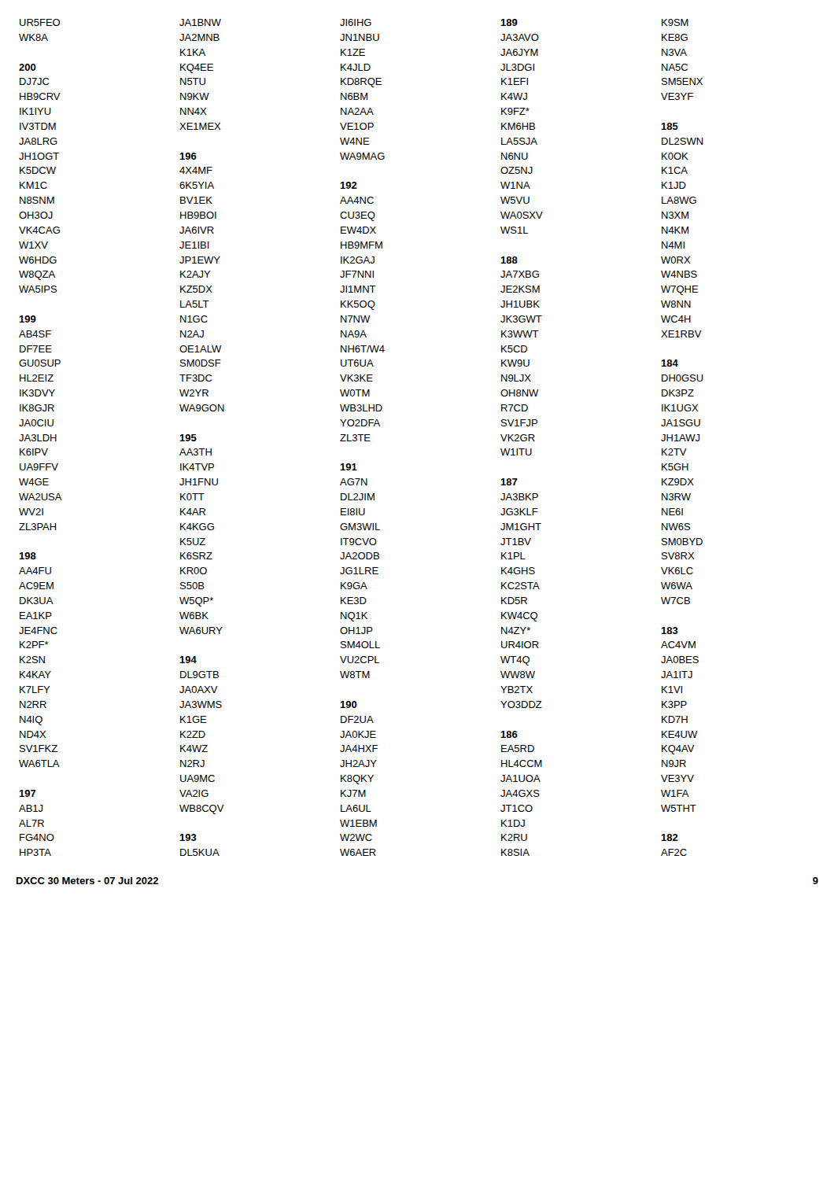| UR5FEO WK8A 200 DJ7JC HB9CRV IK1IYU IV3TDM JA8LRG JH1OGT K5DCW KM1C N8SNM OH3OJ VK4CAG W1XV W6HDG W8QZA WA5IPS 199 AB4SF DF7EE GU0SUP HL2EIZ IK3DVY IK8GJR JA0CIU JA3LDH K6IPV UA9FFV W4GE WA2USA WV2I ZL3PAH 198 AA4FU AC9EM DK3UA EA1KP JE4FNC K2PF* K2SN K4KAY K7LFY N2RR N4IQ ND4X SV1FKZ WA6TLA 197 AB1J AL7R FG4NO HP3TA | JA1BNW JA2MNB K1KA KQ4EE N5TU N9KW NN4X XE1MEX 196 4X4MF 6K5YIA BV1EK HB9BOI JA6IVR JE1IBI JP1EWY K2AJY KZ5DX LA5LT N1GC N2AJ OE1ALW SM0DSF TF3DC W2YR WA9GON 195 AA3TH IK4TVP JH1FNU K0TT K4AR K4KGG K5UZ K6SRZ KR0O S50B W5QP* W6BK WA6URY 194 DL9GTB JA0AXV JA3WMS K1GE K2ZD K4WZ N2RJ UA9MC VA2IG WB8CQV 193 DL5KUA | JI6IHG JN1NBU K1ZE K4JLD KD8RQE N6BM NA2AA VE1OP W4NE WA9MAG 192 AA4NC CU3EQ EW4DX HB9MFM IK2GAJ JF7NNI JI1MNT KK5OQ N7NW NA9A NH6T/W4 UT6UA VK3KE W0TM WB3LHD YO2DFA ZL3TE 191 AG7N DL2JIM EI8IU GM3WIL IT9CVO JA2ODB JG1LRE K9GA KE3D NQ1K OH1JP SM4OLL VU2CPL W8TM 190 DF2UA JA0KJE JA4HXF JH2AJY K8QKY KJ7M LA6UL W1EBM W2WC W6AER | 189 JA3AVO JA6JYM JL3DGI K1EFI K4WJ K9FZ* KM6HB LA5SJA N6NU OZ5NJ W1NA W5VU WA0SXV WS1L 188 JA7XBG JE2KSM JH1UBK JK3GWT K3WWT K5CD KW9U N9LJX OH8NW R7CD SV1FJP VK2GR W1ITU 187 JA3BKP JG3KLF JM1GHT JT1BV K1PL K4GHS KC2STA KD5R KW4CQ N4ZY* UR4IOR WT4Q WW8W YB2TX YO3DDZ 186 EA5RD HL4CCM JA1UOA JA4GXS JT1CO K1DJ K2RU K8SIA | K9SM KE8G N3VA NA5C SM5ENX VE3YF 185 DL2SWN K0OK K1CA K1JD LA8WG N3XM N4KM N4MI W0RX W4NBS W7QHE W8NN WC4H XE1RBV 184 DH0GSU DK3PZ IK1UGX JA1SGU JH1AWJ K2TV K5GH KZ9DX N3RW NE6I NW6S SM0BYD SV8RX VK6LC W6WA W7CB 183 AC4VM JA0BES JA1ITJ K1VI K3PP KD7H KE4UW KQ4AV N9JR VE3YV W1FA W5THT 182 AF2C |
DXCC 30 Meters - 07 Jul 2022 9